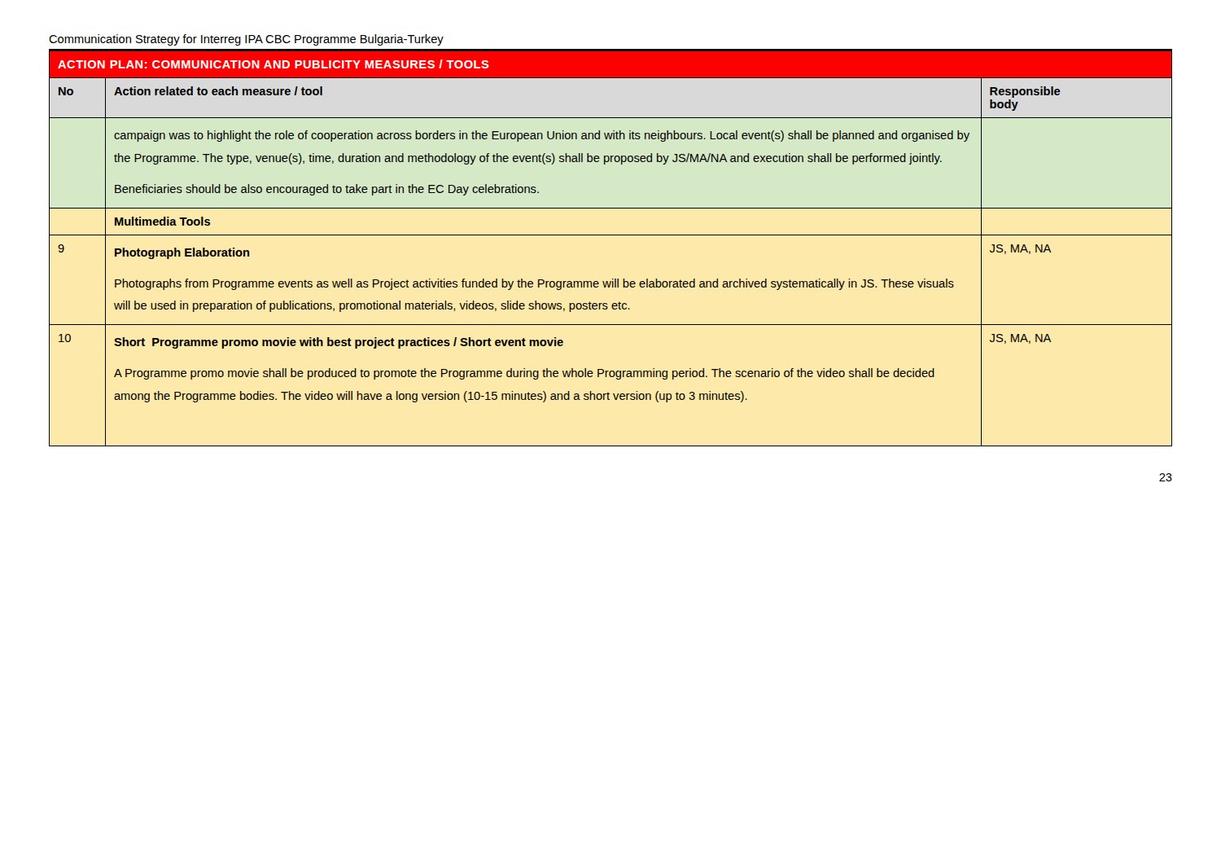Communication Strategy for Interreg IPA CBC Programme Bulgaria-Turkey
| ACTION PLAN: COMMUNICATION AND PUBLICITY MEASURES / TOOLS |
| No | Action related to each measure / tool | Responsible body |
| | campaign was to highlight the role of cooperation across borders in the European Union and with its neighbours. Local event(s) shall be planned and organised by the Programme. The type, venue(s), time, duration and methodology of the event(s) shall be proposed by JS/MA/NA and execution shall be performed jointly. Beneficiaries should be also encouraged to take part in the EC Day celebrations. | |
| | Multimedia Tools | |
| 9 | Photograph Elaboration Photographs from Programme events as well as Project activities funded by the Programme will be elaborated and archived systematically in JS. These visuals will be used in preparation of publications, promotional materials, videos, slide shows, posters etc. | JS, MA, NA |
| 10 | Short Programme promo movie with best project practices / Short event movie A Programme promo movie shall be produced to promote the Programme during the whole Programming period. The scenario of the video shall be decided among the Programme bodies. The video will have a long version (10-15 minutes) and a short version (up to 3 minutes). | JS, MA, NA |
23